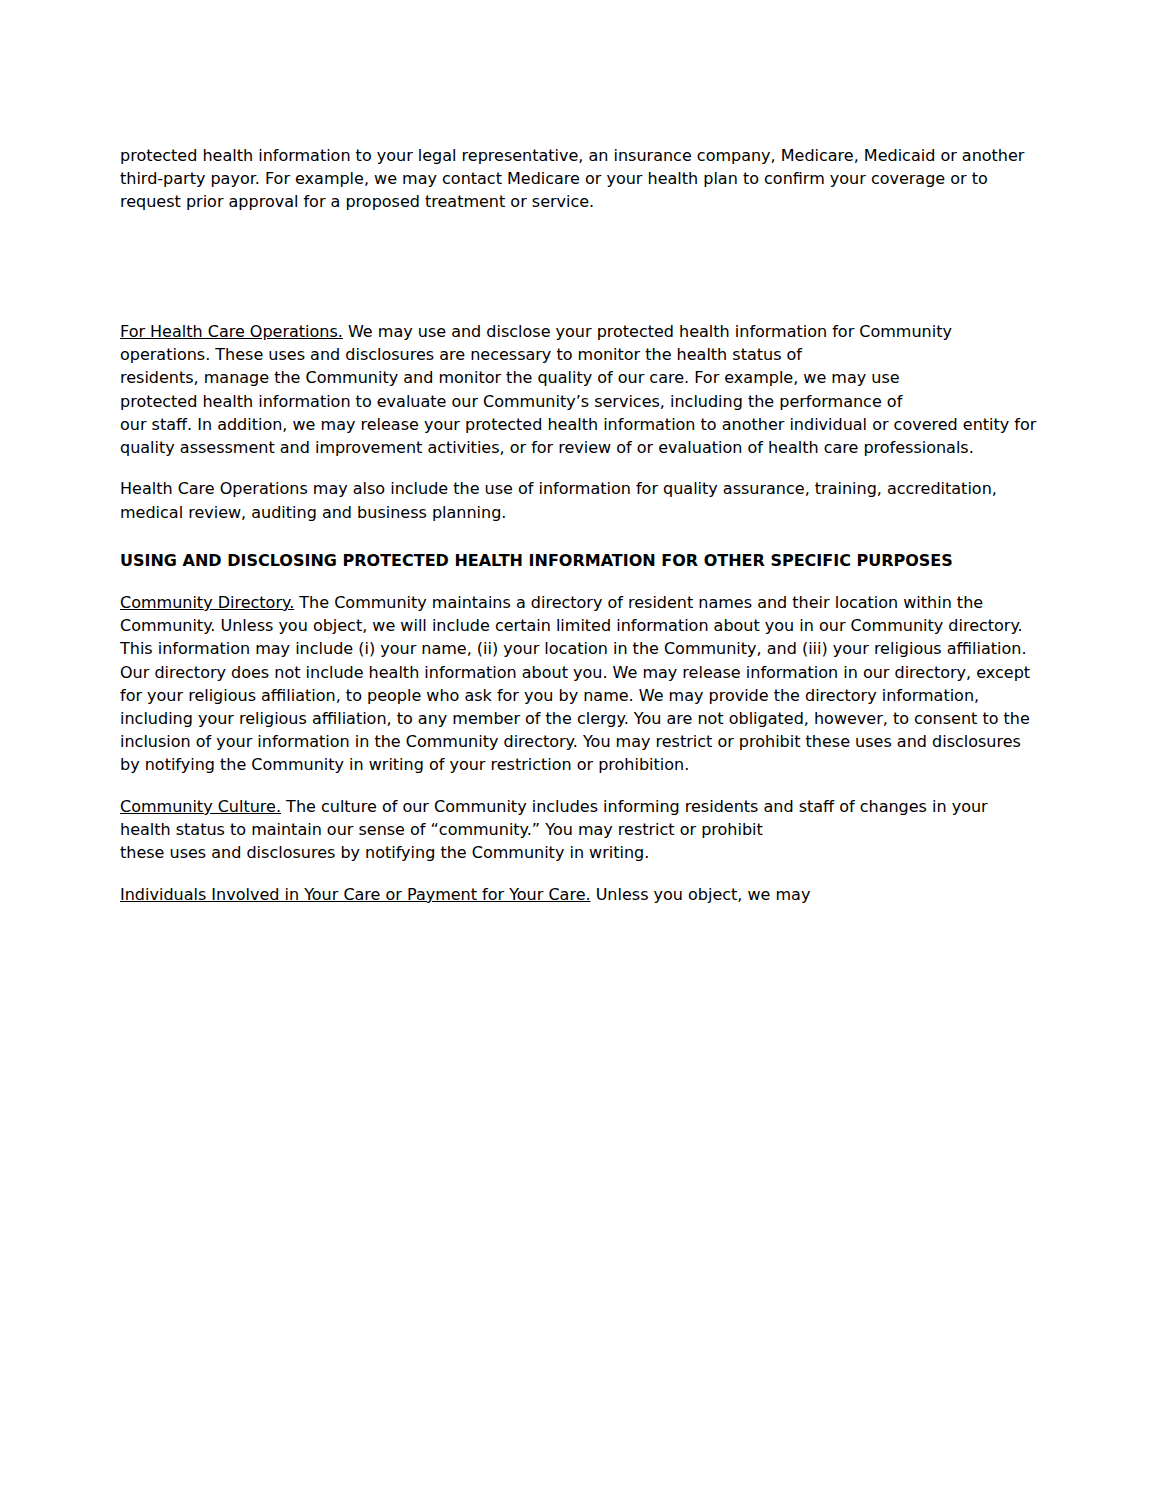protected health information to your legal representative, an insurance company, Medicare, Medicaid or another third-party payor. For example, we may contact Medicare or your health plan to confirm your coverage or to request prior approval for a proposed treatment or service.
For Health Care Operations. We may use and disclose your protected health information for Community operations. These uses and disclosures are necessary to monitor the health status of
residents, manage the Community and monitor the quality of our care. For example, we may use
protected health information to evaluate our Community’s services, including the performance of
our staff. In addition, we may release your protected health information to another individual or covered entity for quality assessment and improvement activities, or for review of or evaluation of health care professionals.
Health Care Operations may also include the use of information for quality assurance, training, accreditation, medical review, auditing and business planning.
USING AND DISCLOSING PROTECTED HEALTH INFORMATION FOR OTHER SPECIFIC PURPOSES
Community Directory. The Community maintains a directory of resident names and their location within the Community. Unless you object, we will include certain limited information about you in our Community directory. This information may include (i) your name, (ii) your location in the Community, and (iii) your religious affiliation. Our directory does not include health information about you. We may release information in our directory, except for your religious affiliation, to people who ask for you by name. We may provide the directory information, including your religious affiliation, to any member of the clergy. You are not obligated, however, to consent to the inclusion of your information in the Community directory. You may restrict or prohibit these uses and disclosures by notifying the Community in writing of your restriction or prohibition.
Community Culture. The culture of our Community includes informing residents and staff of changes in your health status to maintain our sense of “community.” You may restrict or prohibit
these uses and disclosures by notifying the Community in writing.
Individuals Involved in Your Care or Payment for Your Care. Unless you object, we may